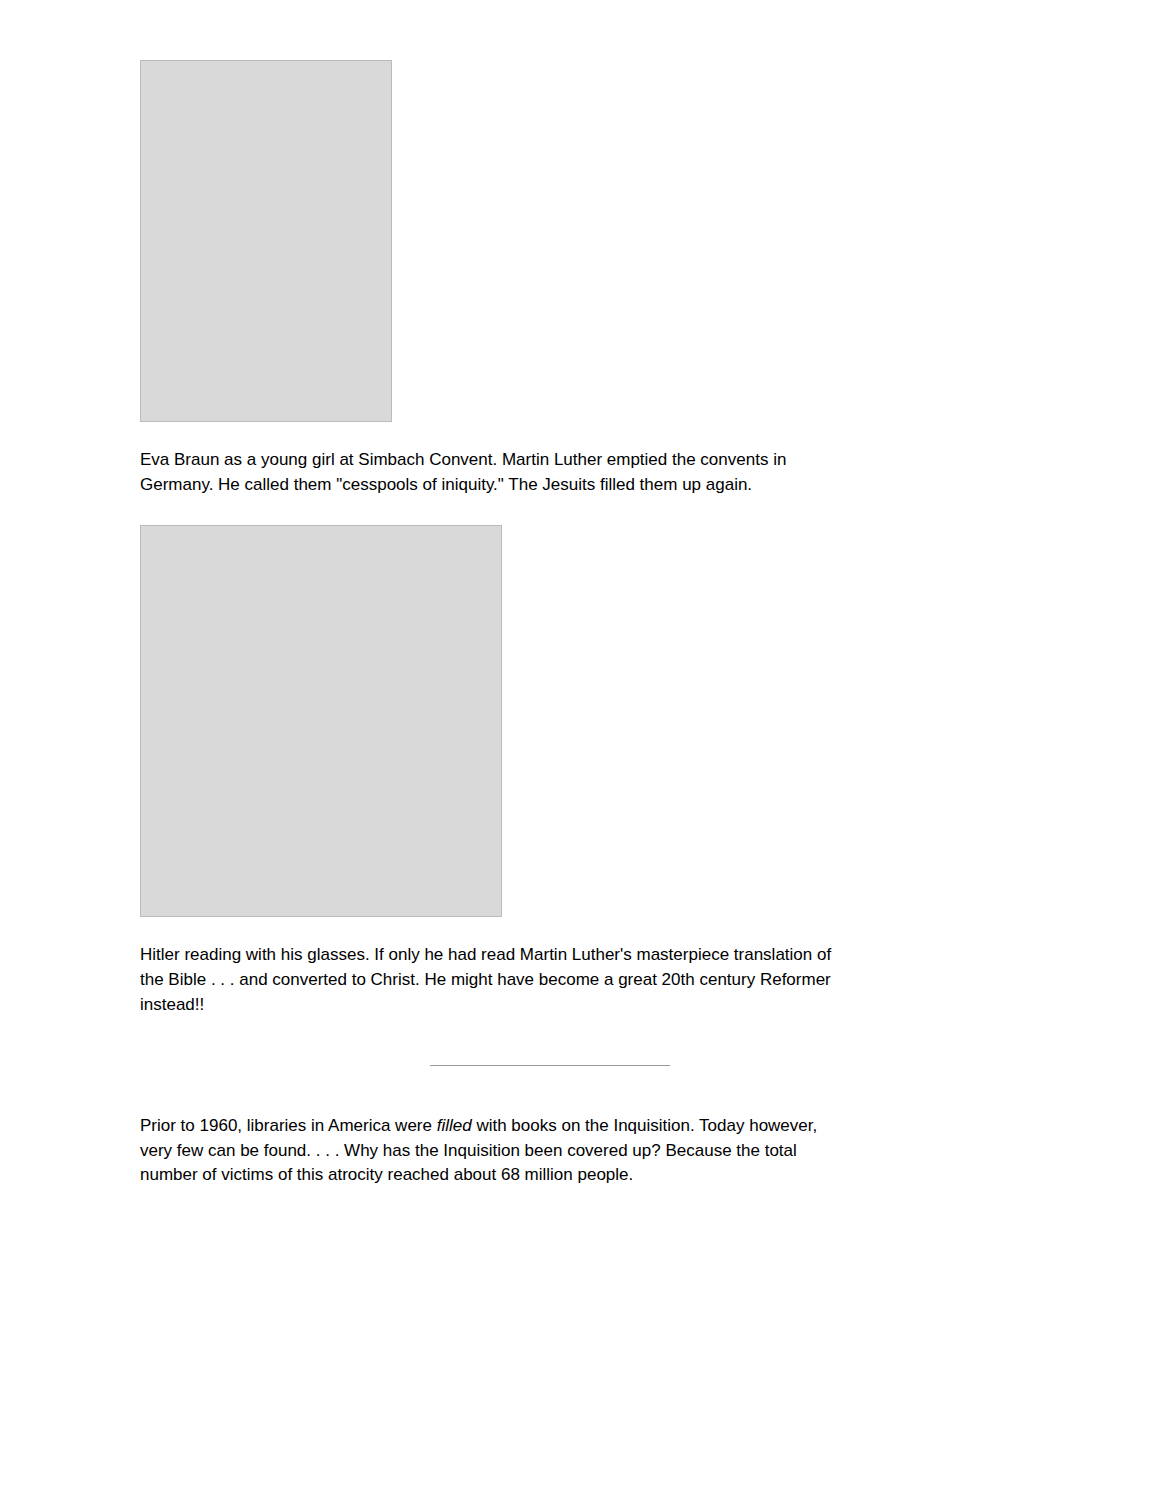Eva Braun as a young girl at Simbach Convent. Martin Luther emptied the convents in Germany. He called them "cesspools of iniquity." The Jesuits filled them up again.
Hitler reading with his glasses. If only he had read Martin Luther's masterpiece translation of the Bible . . . and converted to Christ. He might have become a great 20th century Reformer instead!!
Prior to 1960, libraries in America were filled with books on the Inquisition. Today however, very few can be found. . . . Why has the Inquisition been covered up? Because the total number of victims of this atrocity reached about 68 million people.